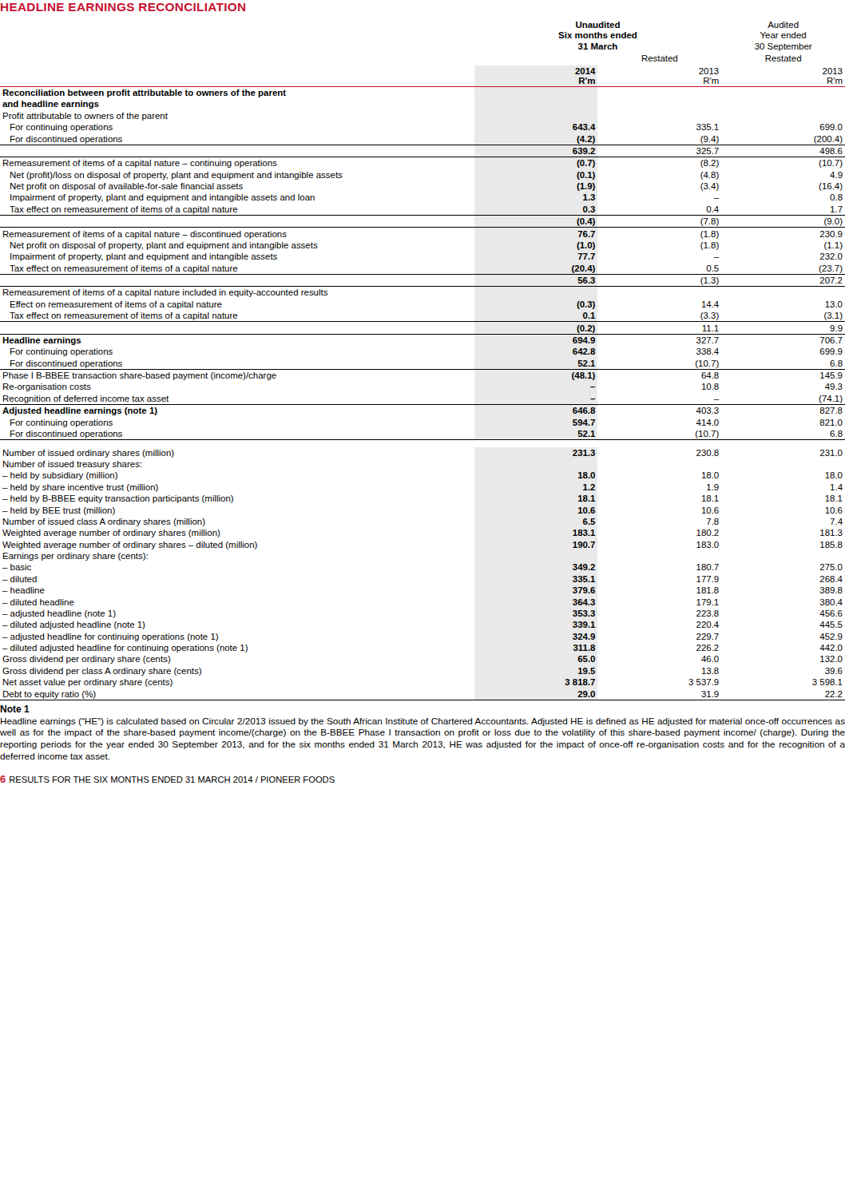Headline earnings reconciliation
| | Unaudited Six months ended 31 March | Audited Year ended 30 September |
| --- | --- | --- |
| | | Restated | Restated |
| | 2014 R'm | 2013 R'm | 2013 R'm |
| Reconciliation between profit attributable to owners of the parent | | | |
| and headline earnings | | | |
| Profit attributable to owners of the parent | | | |
| For continuing operations | 643.4 | 335.1 | 699.0 |
| For discontinued operations | (4.2) | (9.4) | (200.4) |
| | 639.2 | 325.7 | 498.6 |
| Remeasurement of items of a capital nature – continuing operations | (0.7) | (8.2) | (10.7) |
| Net (profit)/loss on disposal of property, plant and equipment and intangible assets | (0.1) | (4.8) | 4.9 |
| Net profit on disposal of available-for-sale financial assets | (1.9) | (3.4) | (16.4) |
| Impairment of property, plant and equipment and intangible assets and loan | 1.3 | – | 0.8 |
| Tax effect on remeasurement of items of a capital nature | 0.3 | 0.4 | 1.7 |
| | (0.4) | (7.8) | (9.0) |
| Remeasurement of items of a capital nature – discontinued operations | 76.7 | (1.8) | 230.9 |
| Net profit on disposal of property, plant and equipment and intangible assets | (1.0) | (1.8) | (1.1) |
| Impairment of property, plant and equipment and intangible assets | 77.7 | – | 232.0 |
| Tax effect on remeasurement of items of a capital nature | (20.4) | 0.5 | (23.7) |
| | 56.3 | (1.3) | 207.2 |
| Remeasurement of items of a capital nature included in equity-accounted results | | | |
| Effect on remeasurement of items of a capital nature | (0.3) | 14.4 | 13.0 |
| Tax effect on remeasurement of items of a capital nature | 0.1 | (3.3) | (3.1) |
| | (0.2) | 11.1 | 9.9 |
| Headline earnings | 694.9 | 327.7 | 706.7 |
| For continuing operations | 642.8 | 338.4 | 699.9 |
| For discontinued operations | 52.1 | (10.7) | 6.8 |
| Phase I B-BBEE transaction share-based payment (income)/charge | (48.1) | 64.8 | 145.9 |
| Re-organisation costs | – | 10.8 | 49.3 |
| Recognition of deferred income tax asset | – | – | (74.1) |
| Adjusted headline earnings (note 1) | 646.8 | 403.3 | 827.8 |
| For continuing operations | 594.7 | 414.0 | 821.0 |
| For discontinued operations | 52.1 | (10.7) | 6.8 |
| Number of issued ordinary shares (million) | 231.3 | 230.8 | 231.0 |
| Number of issued treasury shares: | | | |
| – held by subsidiary (million) | 18.0 | 18.0 | 18.0 |
| – held by share incentive trust (million) | 1.2 | 1.9 | 1.4 |
| – held by B-BBEE equity transaction participants (million) | 18.1 | 18.1 | 18.1 |
| – held by BEE trust (million) | 10.6 | 10.6 | 10.6 |
| Number of issued class A ordinary shares (million) | 6.5 | 7.8 | 7.4 |
| Weighted average number of ordinary shares (million) | 183.1 | 180.2 | 181.3 |
| Weighted average number of ordinary shares – diluted (million) | 190.7 | 183.0 | 185.8 |
| Earnings per ordinary share (cents): | | | |
| – basic | 349.2 | 180.7 | 275.0 |
| – diluted | 335.1 | 177.9 | 268.4 |
| – headline | 379.6 | 181.8 | 389.8 |
| – diluted headline | 364.3 | 179.1 | 380.4 |
| – adjusted headline (note 1) | 353.3 | 223.8 | 456.6 |
| – diluted adjusted headline (note 1) | 339.1 | 220.4 | 445.5 |
| – adjusted headline for continuing operations (note 1) | 324.9 | 229.7 | 452.9 |
| – diluted adjusted headline for continuing operations (note 1) | 311.8 | 226.2 | 442.0 |
| Gross dividend per ordinary share (cents) | 65.0 | 46.0 | 132.0 |
| Gross dividend per class A ordinary share (cents) | 19.5 | 13.8 | 39.6 |
| Net asset value per ordinary share (cents) | 3 818.7 | 3 537.9 | 3 598.1 |
| Debt to equity ratio (%) | 29.0 | 31.9 | 22.2 |
Note 1
Headline earnings (“HE”) is calculated based on Circular 2/2013 issued by the South African Institute of Chartered Accountants. Adjusted HE is defined as HE adjusted for material once-off occurrences as well as for the impact of the share-based payment income/(charge) on the B-BBEE Phase I transaction on profit or loss due to the volatility of this share-based payment income/ (charge). During the reporting periods for the year ended 30 September 2013, and for the six months ended 31 March 2013, HE was adjusted for the impact of once-off re-organisation costs and for the recognition of a deferred income tax asset.
6 RESULTS FOR THE SIX MONTHS ENDED 31 MARCH 2014 / PIONEER FOODS